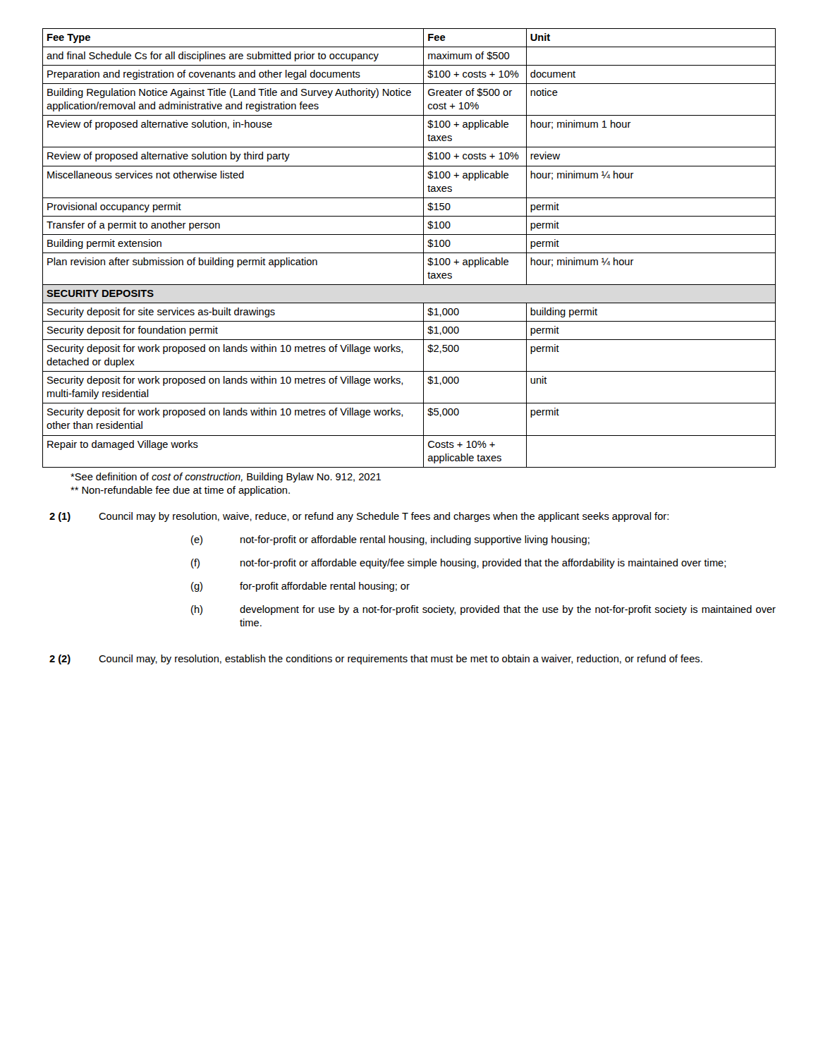| Fee Type | Fee | Unit |
| --- | --- | --- |
| and final Schedule Cs for all disciplines are submitted prior to occupancy | maximum of $500 | |
| Preparation and registration of covenants and other legal documents | $100 + costs + 10% | document |
| Building Regulation Notice Against Title (Land Title and Survey Authority) Notice application/removal and administrative and registration fees | Greater of $500 or cost + 10% | notice |
| Review of proposed alternative solution, in-house | $100 + applicable taxes | hour; minimum 1 hour |
| Review of proposed alternative solution by third party | $100 + costs + 10% | review |
| Miscellaneous services not otherwise listed | $100 + applicable taxes | hour; minimum ¼ hour |
| Provisional occupancy permit | $150 | permit |
| Transfer of a permit to another person | $100 | permit |
| Building permit extension | $100 | permit |
| Plan revision after submission of building permit application | $100 + applicable taxes | hour; minimum ¼ hour |
| SECURITY DEPOSITS |
| Security deposit for site services as-built drawings | $1,000 | building permit |
| Security deposit for foundation permit | $1,000 | permit |
| Security deposit for work proposed on lands within 10 metres of Village works, detached or duplex | $2,500 | permit |
| Security deposit for work proposed on lands within 10 metres of Village works, multi-family residential | $1,000 | unit |
| Security deposit for work proposed on lands within 10 metres of Village works, other than residential | $5,000 | permit |
| Repair to damaged Village works | Costs + 10% + applicable taxes | |
*See definition of cost of construction, Building Bylaw No. 912, 2021
** Non-refundable fee due at time of application.
2 (1)
Council may by resolution, waive, reduce, or refund any Schedule T fees and charges when the applicant seeks approval for:
(e)
not-for-profit or affordable rental housing, including supportive living housing;
(f)
not-for-profit or affordable equity/fee simple housing, provided that the affordability is maintained over time;
(g)
for-profit affordable rental housing; or
(h)
development for use by a not-for-profit society, provided that the use by the not-for-profit society is maintained over time.
2 (2)
Council may, by resolution, establish the conditions or requirements that must be met to obtain a waiver, reduction, or refund of fees.